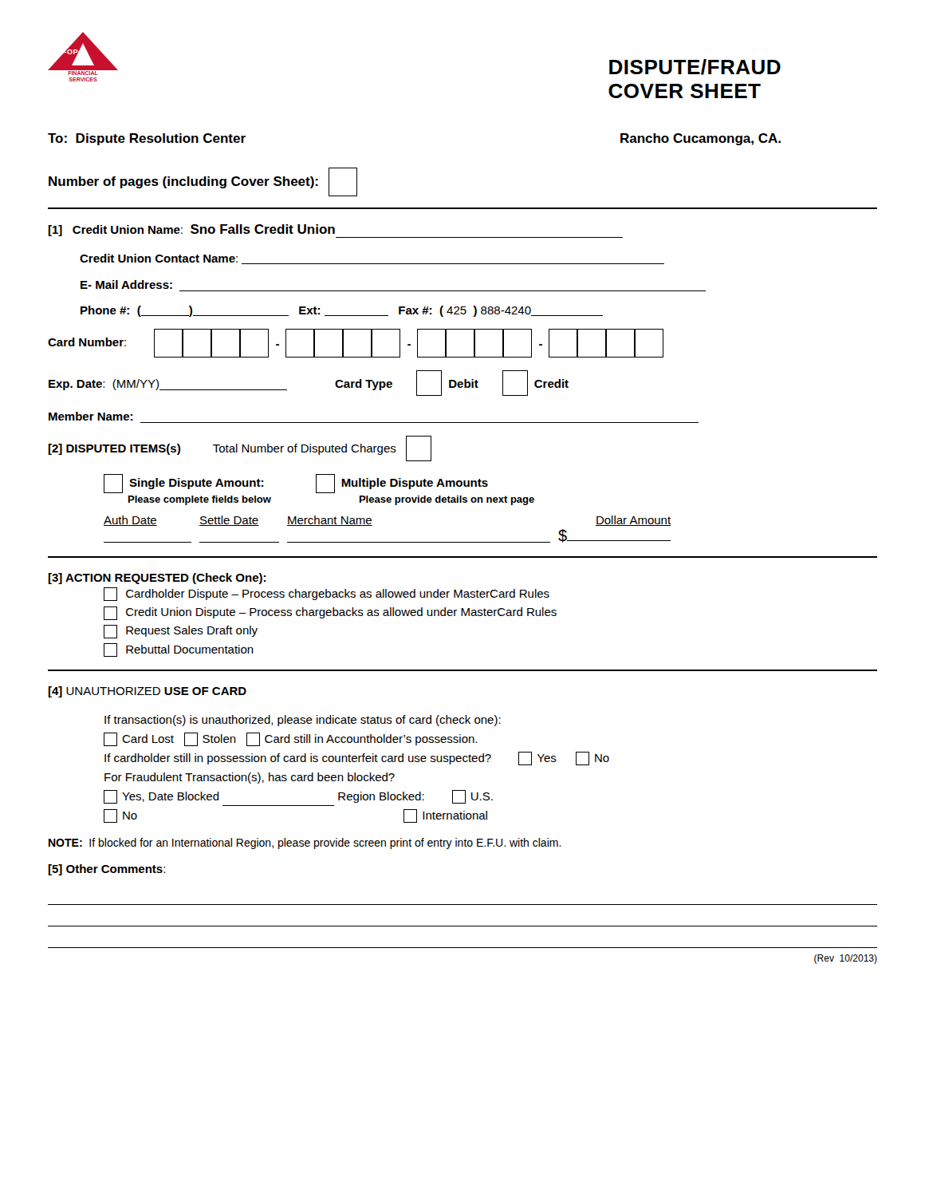CO-OP®
FINANCIAL
SERVICES
DISPUTE/FRAUD
COVER SHEET
To: Dispute Resolution Center Rancho Cucamonga, CA.
Number of pages (including Cover Sheet):
[1] Credit Union Name: Sno Falls Credit Union
Credit Union Contact Name:
E- Mail Address:
Phone #: ( ) Ext: Fax #: ( 425 ) 888-4240
Card Number: - - -
Exp. Date: (MM/YY) Card Type Debit Credit
Member Name:
[2] DISPUTED ITEMS(s) Total Number of Disputed Charges
Single Dispute Amount: Multiple Dispute Amounts
Please complete fields below Please provide details on next page
| Auth Date | Settle Date | Merchant Name | Dollar Amount |
| | | | $ |
[3] ACTION REQUESTED (Check One):
Cardholder Dispute – Process chargebacks as allowed under MasterCard Rules
Credit Union Dispute – Process chargebacks as allowed under MasterCard Rules
Request Sales Draft only
Rebuttal Documentation
[4] UNAUTHORIZED USE OF CARD
If transaction(s) is unauthorized, please indicate status of card (check one):
Card Lost Stolen Card still in Accountholder’s possession.
If cardholder still in possession of card is counterfeit card use suspected? Yes No
For Fraudulent Transaction(s), has card been blocked?
Yes, Date Blocked Region Blocked: U.S.
No International
NOTE: If blocked for an International Region, please provide screen print of entry into E.F.U. with claim.
[5] Other Comments:
(Rev 10/2013)